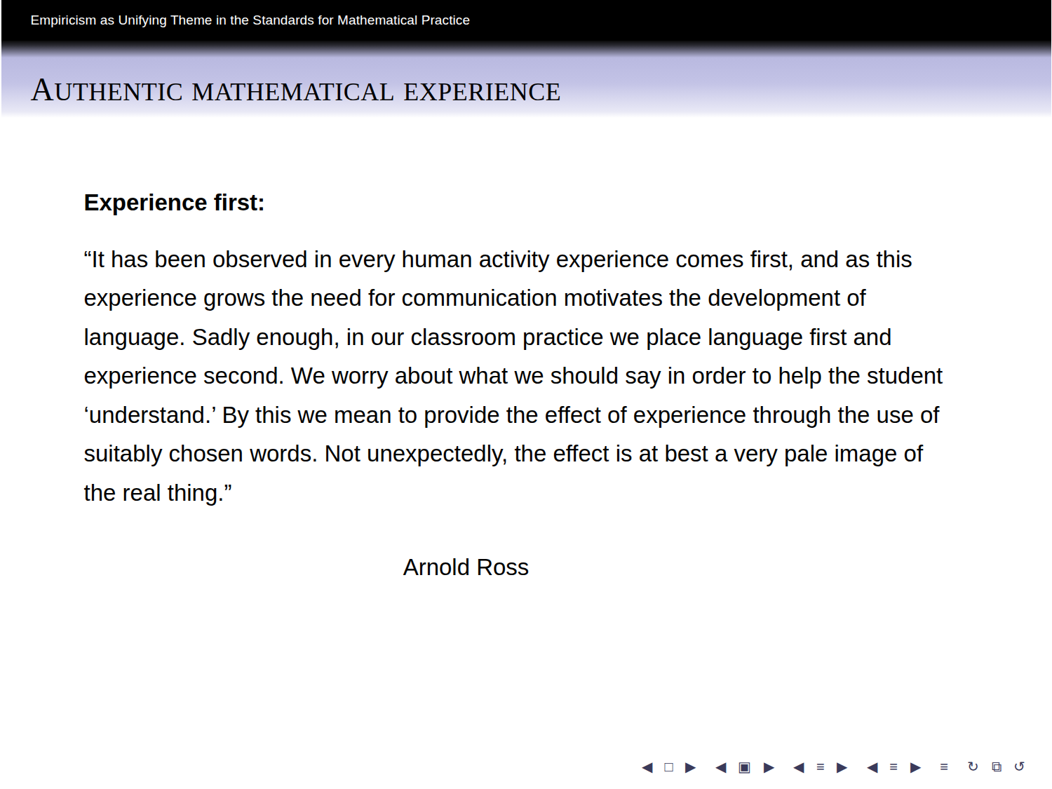Empiricism as Unifying Theme in the Standards for Mathematical Practice
AUTHENTIC MATHEMATICAL EXPERIENCE
Experience first:
“It has been observed in every human activity experience comes first, and as this experience grows the need for communication motivates the development of language. Sadly enough, in our classroom practice we place language first and experience second. We worry about what we should say in order to help the student ‘understand.’ By this we mean to provide the effect of experience through the use of suitably chosen words. Not unexpectedly, the effect is at best a very pale image of the real thing.”
Arnold Ross
◀ □ ▶ ◀ ▣ ▶ ◀ ≡ ▶ ◀ ≡ ▶ ≡ ↻ ⧉ ↺